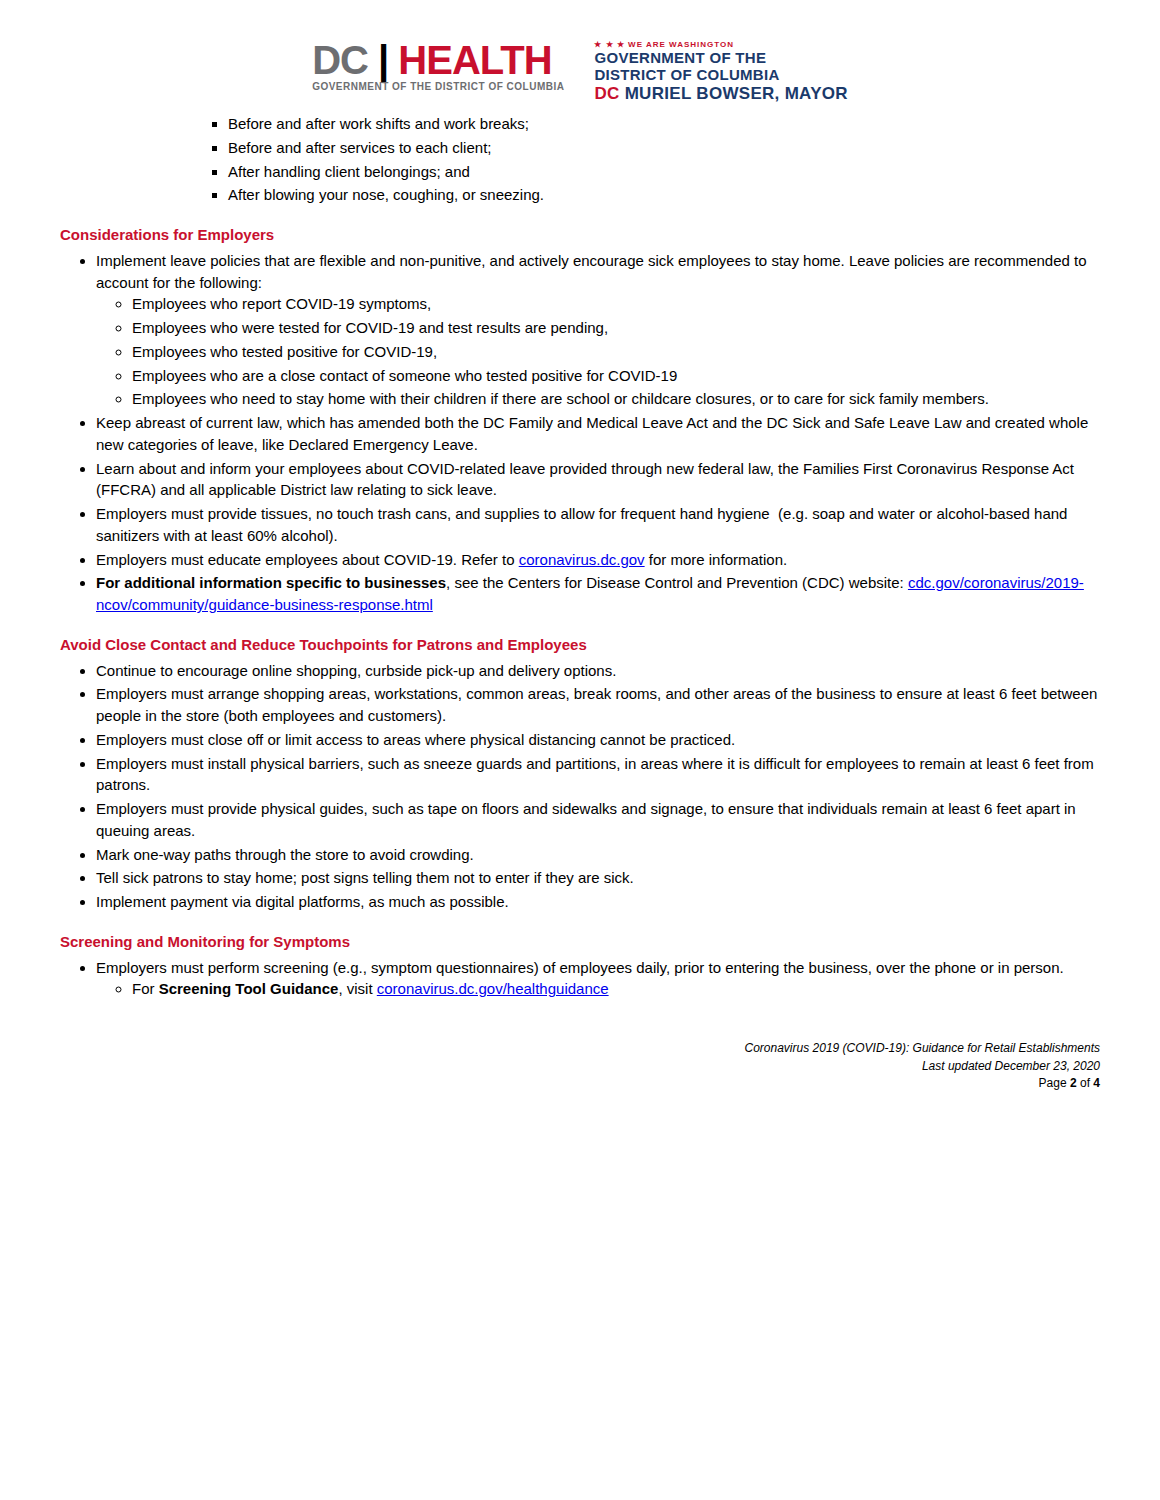DC | HEALTH
GOVERNMENT OF THE DISTRICT OF COLUMBIA
★ ★ ★ WE ARE WASHINGTON
GOVERNMENT OF THE
DISTRICT OF COLUMBIA
DC MURIEL BOWSER, MAYOR
Before and after work shifts and work breaks;
Before and after services to each client;
After handling client belongings; and
After blowing your nose, coughing, or sneezing.
Considerations for Employers
Implement leave policies that are flexible and non-punitive, and actively encourage sick employees to stay home. Leave policies are recommended to account for the following:
Employees who report COVID-19 symptoms,
Employees who were tested for COVID-19 and test results are pending,
Employees who tested positive for COVID-19,
Employees who are a close contact of someone who tested positive for COVID-19
Employees who need to stay home with their children if there are school or childcare closures, or to care for sick family members.
Keep abreast of current law, which has amended both the DC Family and Medical Leave Act and the DC Sick and Safe Leave Law and created whole new categories of leave, like Declared Emergency Leave.
Learn about and inform your employees about COVID-related leave provided through new federal law, the Families First Coronavirus Response Act (FFCRA) and all applicable District law relating to sick leave.
Employers must provide tissues, no touch trash cans, and supplies to allow for frequent hand hygiene (e.g. soap and water or alcohol-based hand sanitizers with at least 60% alcohol).
Employers must educate employees about COVID-19. Refer to coronavirus.dc.gov for more information.
For additional information specific to businesses, see the Centers for Disease Control and Prevention (CDC) website: cdc.gov/coronavirus/2019-ncov/community/guidance-business-response.html
Avoid Close Contact and Reduce Touchpoints for Patrons and Employees
Continue to encourage online shopping, curbside pick-up and delivery options.
Employers must arrange shopping areas, workstations, common areas, break rooms, and other areas of the business to ensure at least 6 feet between people in the store (both employees and customers).
Employers must close off or limit access to areas where physical distancing cannot be practiced.
Employers must install physical barriers, such as sneeze guards and partitions, in areas where it is difficult for employees to remain at least 6 feet from patrons.
Employers must provide physical guides, such as tape on floors and sidewalks and signage, to ensure that individuals remain at least 6 feet apart in queuing areas.
Mark one-way paths through the store to avoid crowding.
Tell sick patrons to stay home; post signs telling them not to enter if they are sick.
Implement payment via digital platforms, as much as possible.
Screening and Monitoring for Symptoms
Employers must perform screening (e.g., symptom questionnaires) of employees daily, prior to entering the business, over the phone or in person.
For Screening Tool Guidance, visit coronavirus.dc.gov/healthguidance
Coronavirus 2019 (COVID-19): Guidance for Retail Establishments
Last updated December 23, 2020
Page 2 of 4